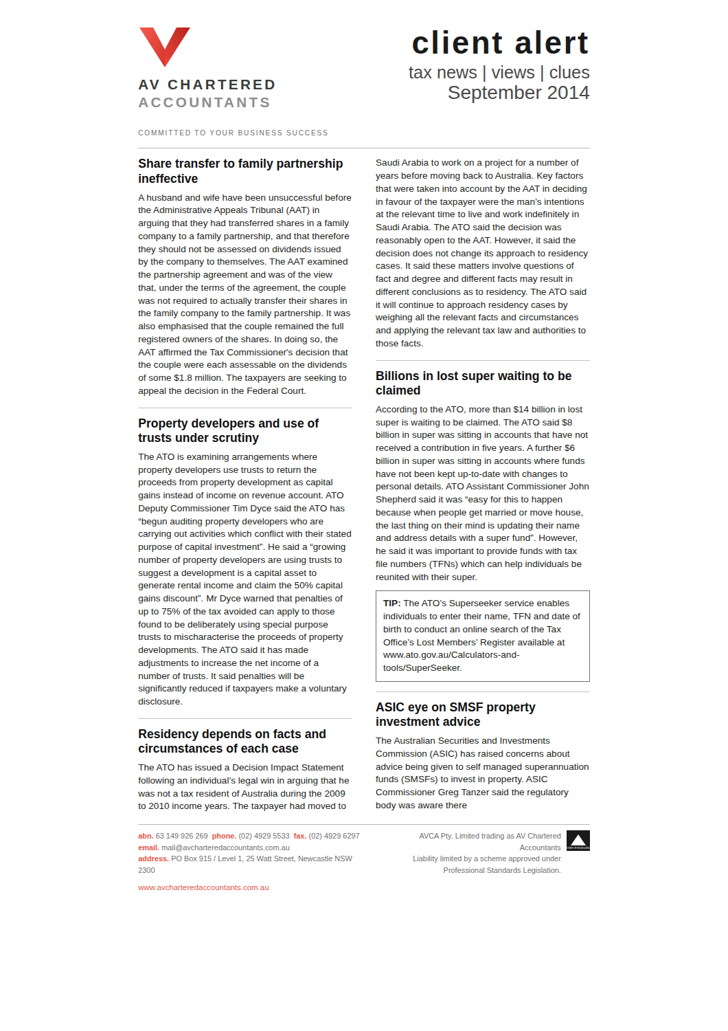AV CHARTERED
ACCOUNTANTS
Committed to your business success
client alert
tax news | views | clues
September 2014
Share transfer to family partnership ineffective
A husband and wife have been unsuccessful before the Administrative Appeals Tribunal (AAT) in arguing that they had transferred shares in a family company to a family partnership, and that therefore they should not be assessed on dividends issued by the company to themselves. The AAT examined the partnership agreement and was of the view that, under the terms of the agreement, the couple was not required to actually transfer their shares in the family company to the family partnership. It was also emphasised that the couple remained the full registered owners of the shares. In doing so, the AAT affirmed the Tax Commissioner's decision that the couple were each assessable on the dividends of some $1.8 million. The taxpayers are seeking to appeal the decision in the Federal Court.
Property developers and use of trusts under scrutiny
The ATO is examining arrangements where property developers use trusts to return the proceeds from property development as capital gains instead of income on revenue account. ATO Deputy Commissioner Tim Dyce said the ATO has “begun auditing property developers who are carrying out activities which conflict with their stated purpose of capital investment”. He said a “growing number of property developers are using trusts to suggest a development is a capital asset to generate rental income and claim the 50% capital gains discount”. Mr Dyce warned that penalties of up to 75% of the tax avoided can apply to those found to be deliberately using special purpose trusts to mischaracterise the proceeds of property developments. The ATO said it has made adjustments to increase the net income of a number of trusts. It said penalties will be significantly reduced if taxpayers make a voluntary disclosure.
Residency depends on facts and circumstances of each case
The ATO has issued a Decision Impact Statement following an individual’s legal win in arguing that he was not a tax resident of Australia during the 2009 to 2010 income years. The taxpayer had moved to Saudi Arabia to work on a project for a number of years before moving back to Australia. Key factors that were taken into account by the AAT in deciding in favour of the taxpayer were the man’s intentions at the relevant time to live and work indefinitely in Saudi Arabia. The ATO said the decision was reasonably open to the AAT. However, it said the decision does not change its approach to residency cases. It said these matters involve questions of fact and degree and different facts may result in different conclusions as to residency. The ATO said it will continue to approach residency cases by weighing all the relevant facts and circumstances and applying the relevant tax law and authorities to those facts.
Billions in lost super waiting to be claimed
According to the ATO, more than $14 billion in lost super is waiting to be claimed. The ATO said $8 billion in super was sitting in accounts that have not received a contribution in five years. A further $6 billion in super was sitting in accounts where funds have not been kept up-to-date with changes to personal details. ATO Assistant Commissioner John Shepherd said it was “easy for this to happen because when people get married or move house, the last thing on their mind is updating their name and address details with a super fund”. However, he said it was important to provide funds with tax file numbers (TFNs) which can help individuals be reunited with their super.
TIP: The ATO’s Superseeker service enables individuals to enter their name, TFN and date of birth to conduct an online search of the Tax Office’s Lost Members’ Register available at www.ato.gov.au/Calculators-and-tools/SuperSeeker.
ASIC eye on SMSF property investment advice
The Australian Securities and Investments Commission (ASIC) has raised concerns about advice being given to self managed superannuation funds (SMSFs) to invest in property. ASIC Commissioner Greg Tanzer said the regulatory body was aware there
abn. 63 149 926 269 phone. (02) 4929 5533 fax. (02) 4929 6297
email. mail@avcharteredaccountants.com.au
address. PO Box 915 / Level 1, 25 Watt Street, Newcastle NSW 2300
AVCA Pty. Limited trading as AV Chartered Accountants
Liability limited by a scheme approved under
Professional Standards Legislation.
COVER OF EXCELLENCE
www.avcharteredaccountants.com.au